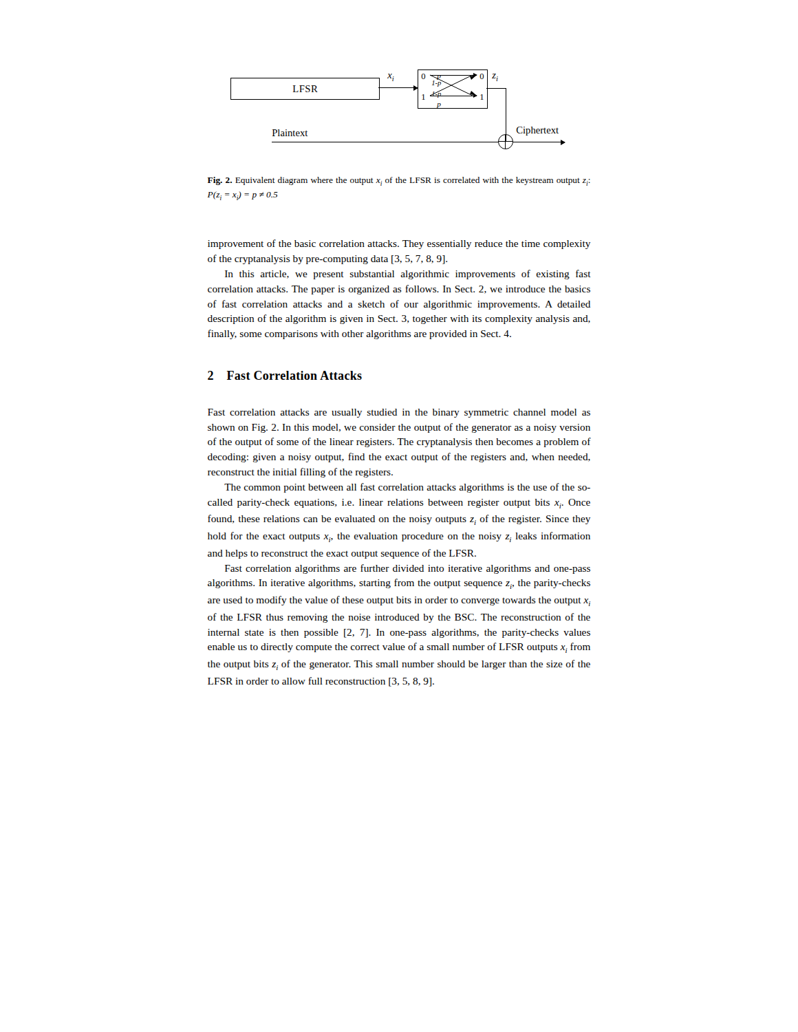LFSR
xi
zi
0
1
0
1
p
p
1-p
1-p
Plaintext
Ciphertext
Fig. 2. Equivalent diagram where the output xi of the LFSR is correlated with the keystream output zi: P(zi = xi) = p ≠ 0.5
improvement of the basic correlation attacks. They essentially reduce the time complexity of the cryptanalysis by pre-computing data [3, 5, 7, 8, 9].
In this article, we present substantial algorithmic improvements of existing fast correlation attacks. The paper is organized as follows. In Sect. 2, we introduce the basics of fast correlation attacks and a sketch of our algorithmic improvements. A detailed description of the algorithm is given in Sect. 3, together with its complexity analysis and, finally, some comparisons with other algorithms are provided in Sect. 4.
2 Fast Correlation Attacks
Fast correlation attacks are usually studied in the binary symmetric channel model as shown on Fig. 2. In this model, we consider the output of the generator as a noisy version of the output of some of the linear registers. The cryptanalysis then becomes a problem of decoding: given a noisy output, find the exact output of the registers and, when needed, reconstruct the initial filling of the registers.
The common point between all fast correlation attacks algorithms is the use of the so-called parity-check equations, i.e. linear relations between register output bits xi. Once found, these relations can be evaluated on the noisy outputs zi of the register. Since they hold for the exact outputs xi, the evaluation procedure on the noisy zi leaks information and helps to reconstruct the exact output sequence of the LFSR.
Fast correlation algorithms are further divided into iterative algorithms and one-pass algorithms. In iterative algorithms, starting from the output sequence zi, the parity-checks are used to modify the value of these output bits in order to converge towards the output xi of the LFSR thus removing the noise introduced by the BSC. The reconstruction of the internal state is then possible [2, 7]. In one-pass algorithms, the parity-checks values enable us to directly compute the correct value of a small number of LFSR outputs xi from the output bits zi of the generator. This small number should be larger than the size of the LFSR in order to allow full reconstruction [3, 5, 8, 9].